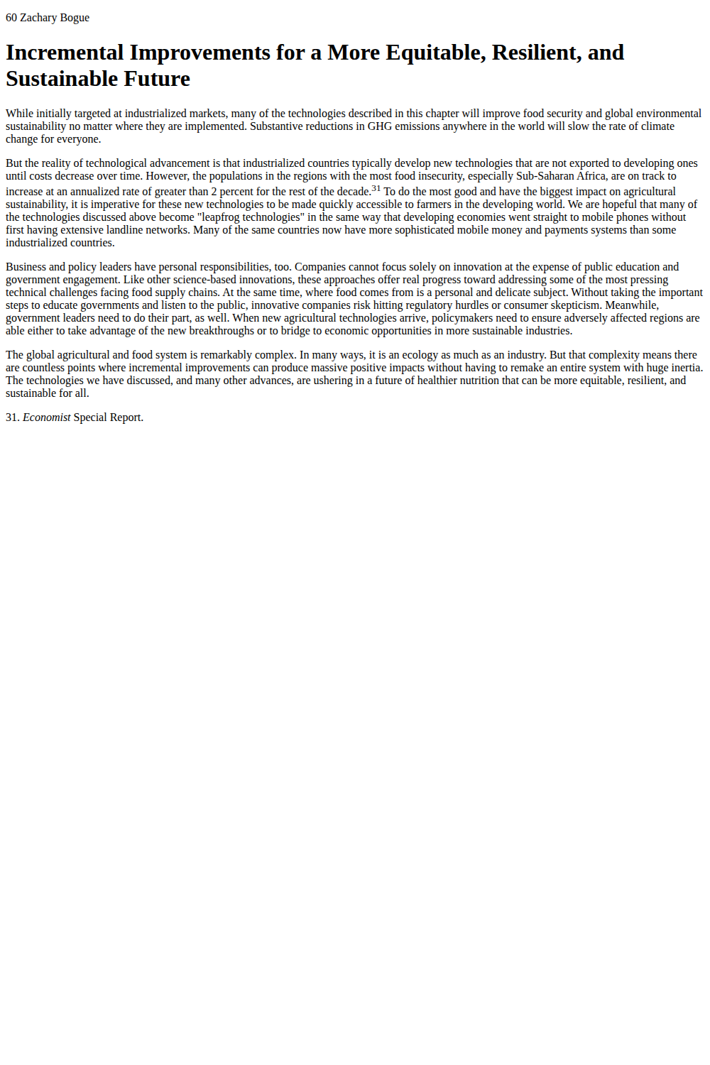60 Zachary Bogue
Incremental Improvements for a More Equitable, Resilient, and Sustainable Future
While initially targeted at industrialized markets, many of the technologies described in this chapter will improve food security and global environmental sustainability no matter where they are implemented. Substantive reductions in GHG emissions anywhere in the world will slow the rate of climate change for everyone.
But the reality of technological advancement is that industrialized countries typically develop new technologies that are not exported to developing ones until costs decrease over time. However, the populations in the regions with the most food insecurity, especially Sub-Saharan Africa, are on track to increase at an annualized rate of greater than 2 percent for the rest of the decade.31 To do the most good and have the biggest impact on agricultural sustainability, it is imperative for these new technologies to be made quickly accessible to farmers in the developing world. We are hopeful that many of the technologies discussed above become "leapfrog technologies" in the same way that developing economies went straight to mobile phones without first having extensive landline networks. Many of the same countries now have more sophisticated mobile money and payments systems than some industrialized countries.
Business and policy leaders have personal responsibilities, too. Companies cannot focus solely on innovation at the expense of public education and government engagement. Like other science-based innovations, these approaches offer real progress toward addressing some of the most pressing technical challenges facing food supply chains. At the same time, where food comes from is a personal and delicate subject. Without taking the important steps to educate governments and listen to the public, innovative companies risk hitting regulatory hurdles or consumer skepticism. Meanwhile, government leaders need to do their part, as well. When new agricultural technologies arrive, policymakers need to ensure adversely affected regions are able either to take advantage of the new breakthroughs or to bridge to economic opportunities in more sustainable industries.
The global agricultural and food system is remarkably complex. In many ways, it is an ecology as much as an industry. But that complexity means there are countless points where incremental improvements can produce massive positive impacts without having to remake an entire system with huge inertia. The technologies we have discussed, and many other advances, are ushering in a future of healthier nutrition that can be more equitable, resilient, and sustainable for all.
31. Economist Special Report.